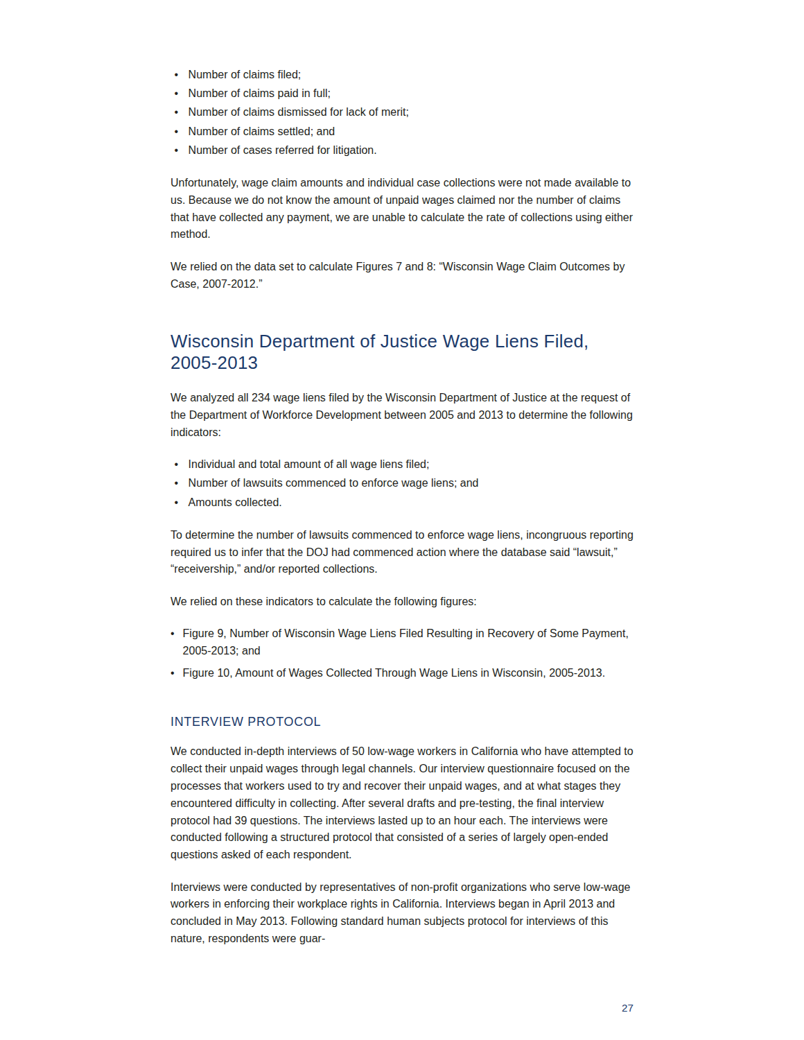Number of claims filed;
Number of claims paid in full;
Number of claims dismissed for lack of merit;
Number of claims settled; and
Number of cases referred for litigation.
Unfortunately, wage claim amounts and individual case collections were not made available to us. Because we do not know the amount of unpaid wages claimed nor the number of claims that have collected any payment, we are unable to calculate the rate of collections using either method.
We relied on the data set to calculate Figures 7 and 8: “Wisconsin Wage Claim Outcomes by Case, 2007-2012.”
Wisconsin Department of Justice Wage Liens Filed, 2005-2013
We analyzed all 234 wage liens filed by the Wisconsin Department of Justice at the request of the Department of Workforce Development between 2005 and 2013 to determine the following indicators:
Individual and total amount of all wage liens filed;
Number of lawsuits commenced to enforce wage liens; and
Amounts collected.
To determine the number of lawsuits commenced to enforce wage liens, incongruous reporting required us to infer that the DOJ had commenced action where the database said “lawsuit,” “receivership,” and/or reported collections.
We relied on these indicators to calculate the following figures:
Figure 9, Number of Wisconsin Wage Liens Filed Resulting in Recovery of Some Payment, 2005-2013; and
Figure 10, Amount of Wages Collected Through Wage Liens in Wisconsin, 2005-2013.
Interview Protocol
We conducted in-depth interviews of 50 low-wage workers in California who have attempted to collect their unpaid wages through legal channels. Our interview questionnaire focused on the processes that workers used to try and recover their unpaid wages, and at what stages they encountered difficulty in collecting. After several drafts and pre-testing, the final interview protocol had 39 questions. The interviews lasted up to an hour each. The interviews were conducted following a structured protocol that consisted of a series of largely open-ended questions asked of each respondent.
Interviews were conducted by representatives of non-profit organizations who serve low-wage workers in enforcing their workplace rights in California. Interviews began in April 2013 and concluded in May 2013. Following standard human subjects protocol for interviews of this nature, respondents were guar-
27